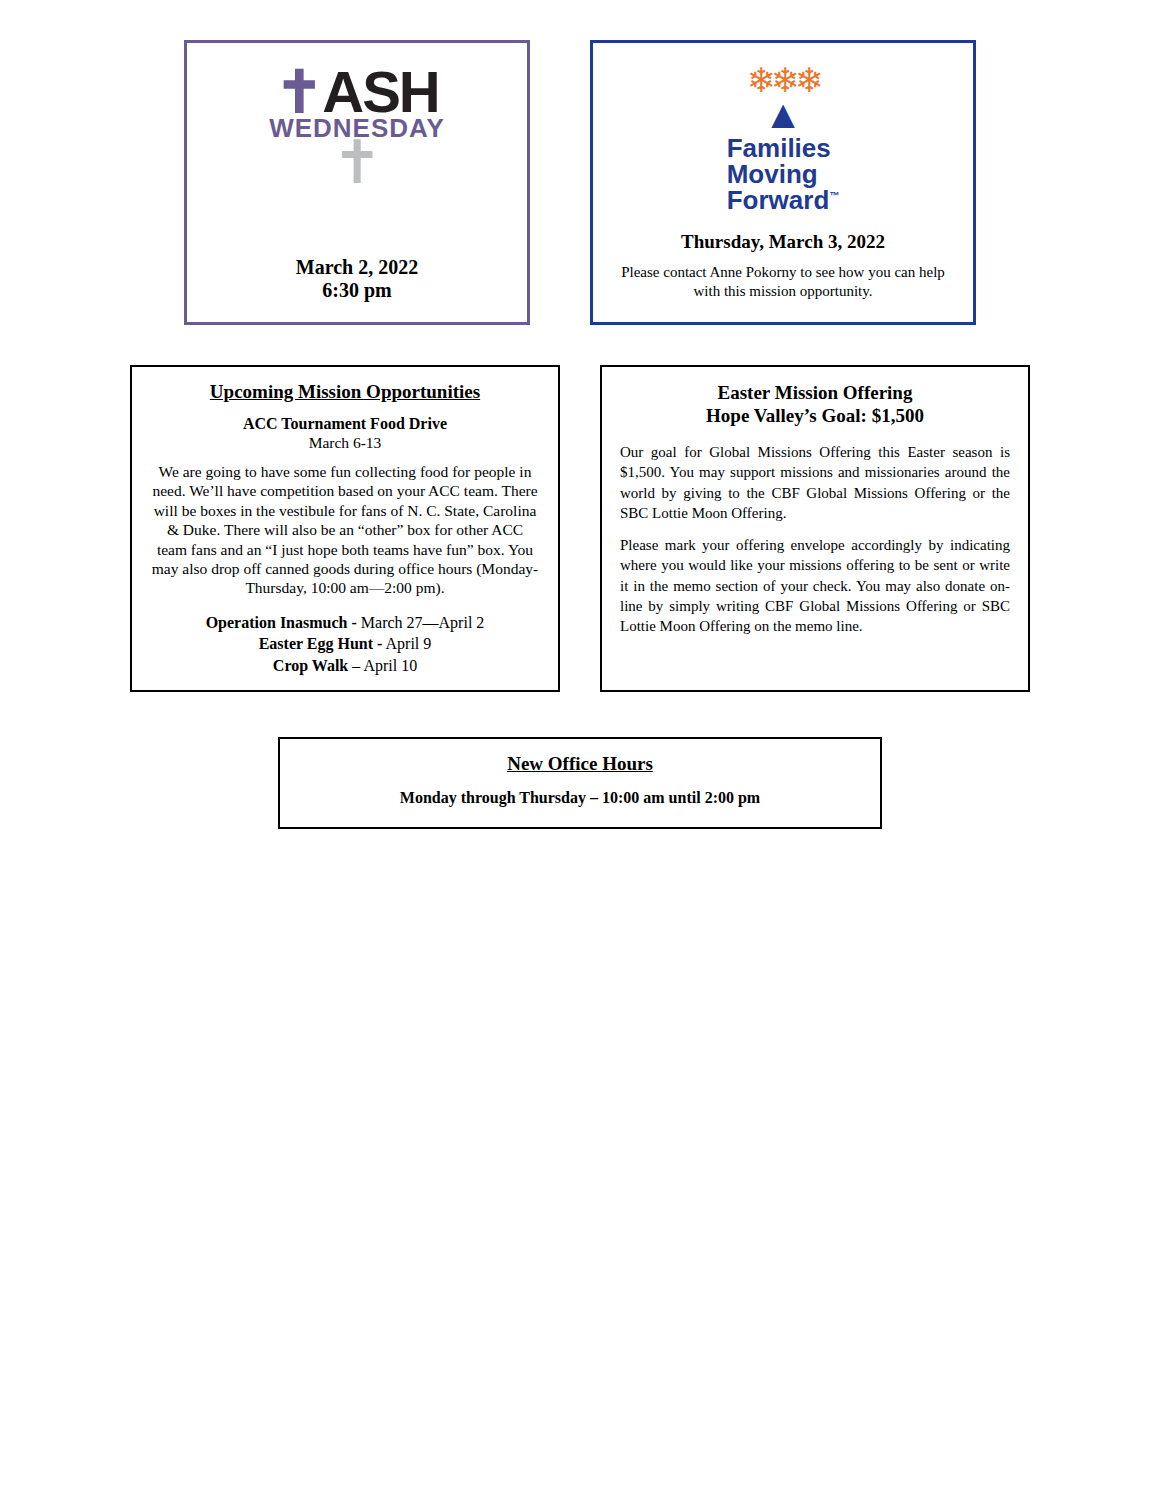✝ASH
WEDNESDAY
✝
March 2, 2022
6:30 pm
❄❄❄
▲
Families
Moving
Forward™
Thursday, March 3, 2022
Please contact Anne Pokorny to see how you can help with this mission opportunity.
Upcoming Mission Opportunities
ACC Tournament Food Drive
March 6-13
We are going to have some fun collecting food for people in need. We’ll have competition based on your ACC team. There will be boxes in the vestibule for fans of N. C. State, Carolina & Duke. There will also be an “other” box for other ACC team fans and an “I just hope both teams have fun” box. You may also drop off canned goods during office hours (Monday-Thursday, 10:00 am—2:00 pm).
Operation Inasmuch - March 27—April 2
Easter Egg Hunt - April 9
Crop Walk – April 10
Easter Mission Offering
Hope Valley’s Goal: $1,500
Our goal for Global Missions Offering this Easter season is $1,500. You may support missions and missionaries around the world by giving to the CBF Global Missions Offering or the SBC Lottie Moon Offering.
Please mark your offering envelope accordingly by indicating where you would like your missions offering to be sent or write it in the memo section of your check. You may also donate on-line by simply writing CBF Global Missions Offering or SBC Lottie Moon Offering on the memo line.
New Office Hours
Monday through Thursday – 10:00 am until 2:00 pm